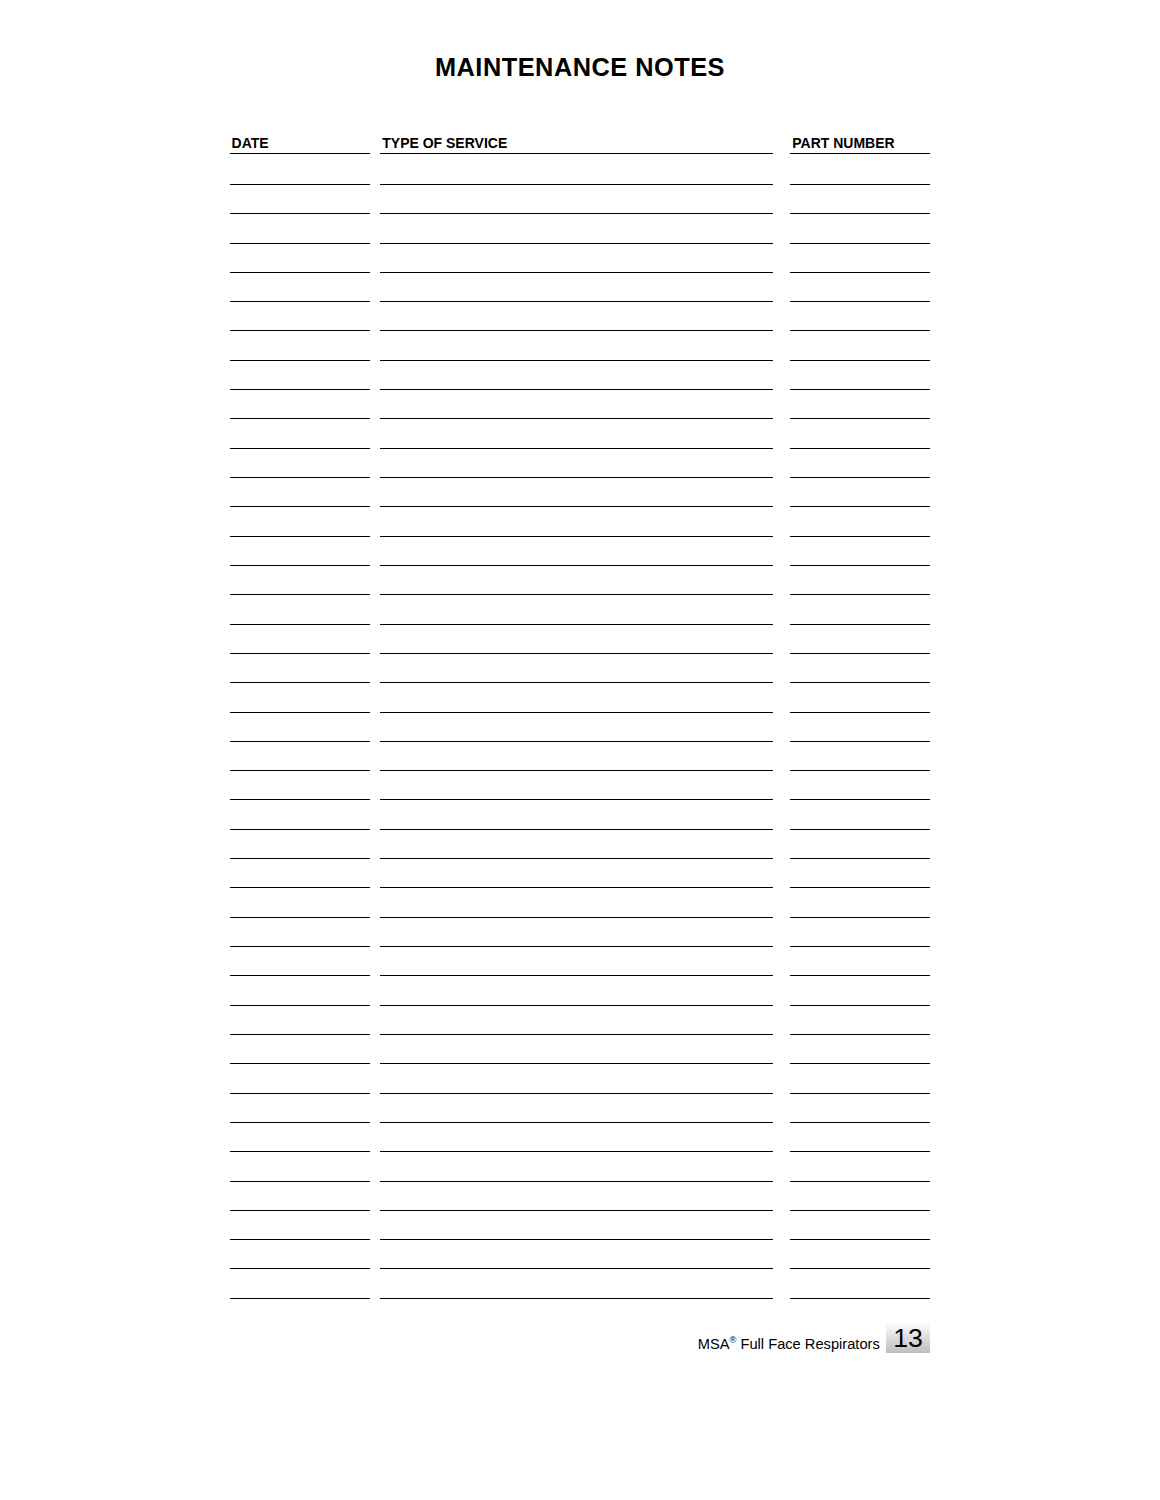MAINTENANCE NOTES
| DATE | | TYPE OF SERVICE | | PART NUMBER |
| --- | --- | --- | --- | --- |
MSA® Full Face Respirators 13